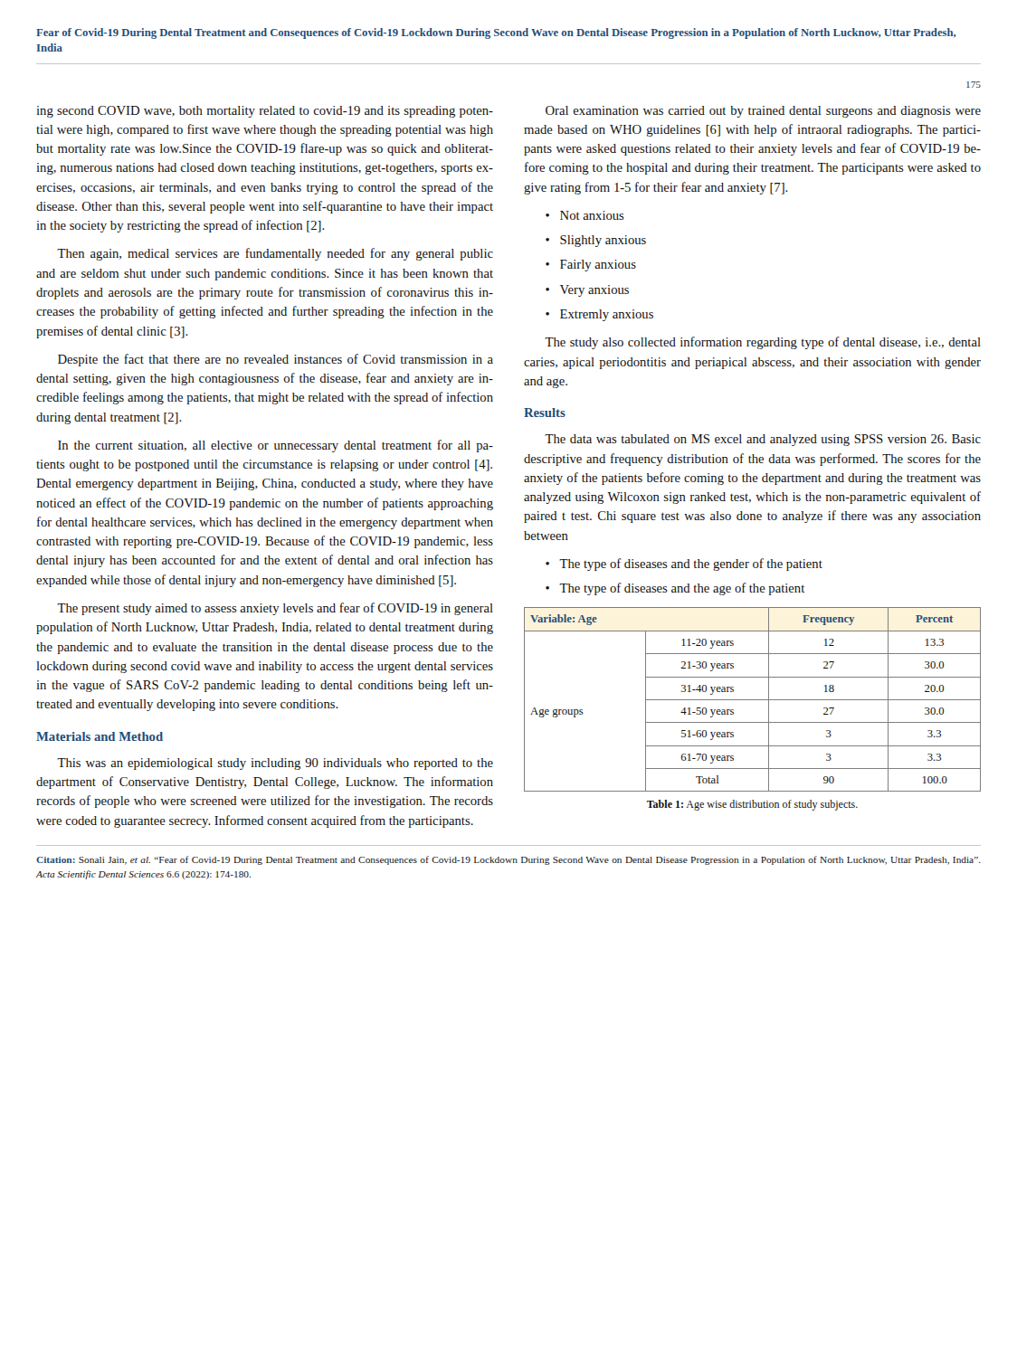Fear of Covid-19 During Dental Treatment and Consequences of Covid-19 Lockdown During Second Wave on Dental Disease Progression in a Population of North Lucknow, Uttar Pradesh, India
175
ing second COVID wave, both mortality related to covid-19 and its spreading potential were high, compared to first wave where though the spreading potential was high but mortality rate was low.Since the COVID-19 flare-up was so quick and obliterating, numerous nations had closed down teaching institutions, get-togethers, sports exercises, occasions, air terminals, and even banks trying to control the spread of the disease. Other than this, several people went into self-quarantine to have their impact in the society by restricting the spread of infection [2].
Then again, medical services are fundamentally needed for any general public and are seldom shut under such pandemic conditions. Since it has been known that droplets and aerosols are the primary route for transmission of coronavirus this increases the probability of getting infected and further spreading the infection in the premises of dental clinic [3].
Despite the fact that there are no revealed instances of Covid transmission in a dental setting, given the high contagiousness of the disease, fear and anxiety are incredible feelings among the patients, that might be related with the spread of infection during dental treatment [2].
In the current situation, all elective or unnecessary dental treatment for all patients ought to be postponed until the circumstance is relapsing or under control [4]. Dental emergency department in Beijing, China, conducted a study, where they have noticed an effect of the COVID-19 pandemic on the number of patients approaching for dental healthcare services, which has declined in the emergency department when contrasted with reporting pre-COVID-19. Because of the COVID-19 pandemic, less dental injury has been accounted for and the extent of dental and oral infection has expanded while those of dental injury and non-emergency have diminished [5].
The present study aimed to assess anxiety levels and fear of COVID-19 in general population of North Lucknow, Uttar Pradesh, India, related to dental treatment during the pandemic and to evaluate the transition in the dental disease process due to the lockdown during second covid wave and inability to access the urgent dental services in the vague of SARS CoV-2 pandemic leading to dental conditions being left untreated and eventually developing into severe conditions.
Materials and Method
This was an epidemiological study including 90 individuals who reported to the department of Conservative Dentistry, Dental College, Lucknow. The information records of people who were screened were utilized for the investigation. The records were coded to guarantee secrecy. Informed consent acquired from the participants.
Oral examination was carried out by trained dental surgeons and diagnosis were made based on WHO guidelines [6] with help of intraoral radiographs. The participants were asked questions related to their anxiety levels and fear of COVID-19 before coming to the hospital and during their treatment. The participants were asked to give rating from 1-5 for their fear and anxiety [7].
Not anxious
Slightly anxious
Fairly anxious
Very anxious
Extremly anxious
The study also collected information regarding type of dental disease, i.e., dental caries, apical periodontitis and periapical abscess, and their association with gender and age.
Results
The data was tabulated on MS excel and analyzed using SPSS version 26. Basic descriptive and frequency distribution of the data was performed. The scores for the anxiety of the patients before coming to the department and during the treatment was analyzed using Wilcoxon sign ranked test, which is the non-parametric equivalent of paired t test. Chi square test was also done to analyze if there was any association between
The type of diseases and the gender of the patient
The type of diseases and the age of the patient
| Variable: Age | Frequency | Percent |
| --- | --- | --- |
| Age groups | 11-20 years | 12 | 13.3 |
| 21-30 years | 27 | 30.0 |
| 31-40 years | 18 | 20.0 |
| 41-50 years | 27 | 30.0 |
| 51-60 years | 3 | 3.3 |
| 61-70 years | 3 | 3.3 |
| Total | 90 | 100.0 |
Table 1: Age wise distribution of study subjects.
Citation: Sonali Jain, et al. “Fear of Covid-19 During Dental Treatment and Consequences of Covid-19 Lockdown During Second Wave on Dental Disease Progression in a Population of North Lucknow, Uttar Pradesh, India”. Acta Scientific Dental Sciences 6.6 (2022): 174-180.